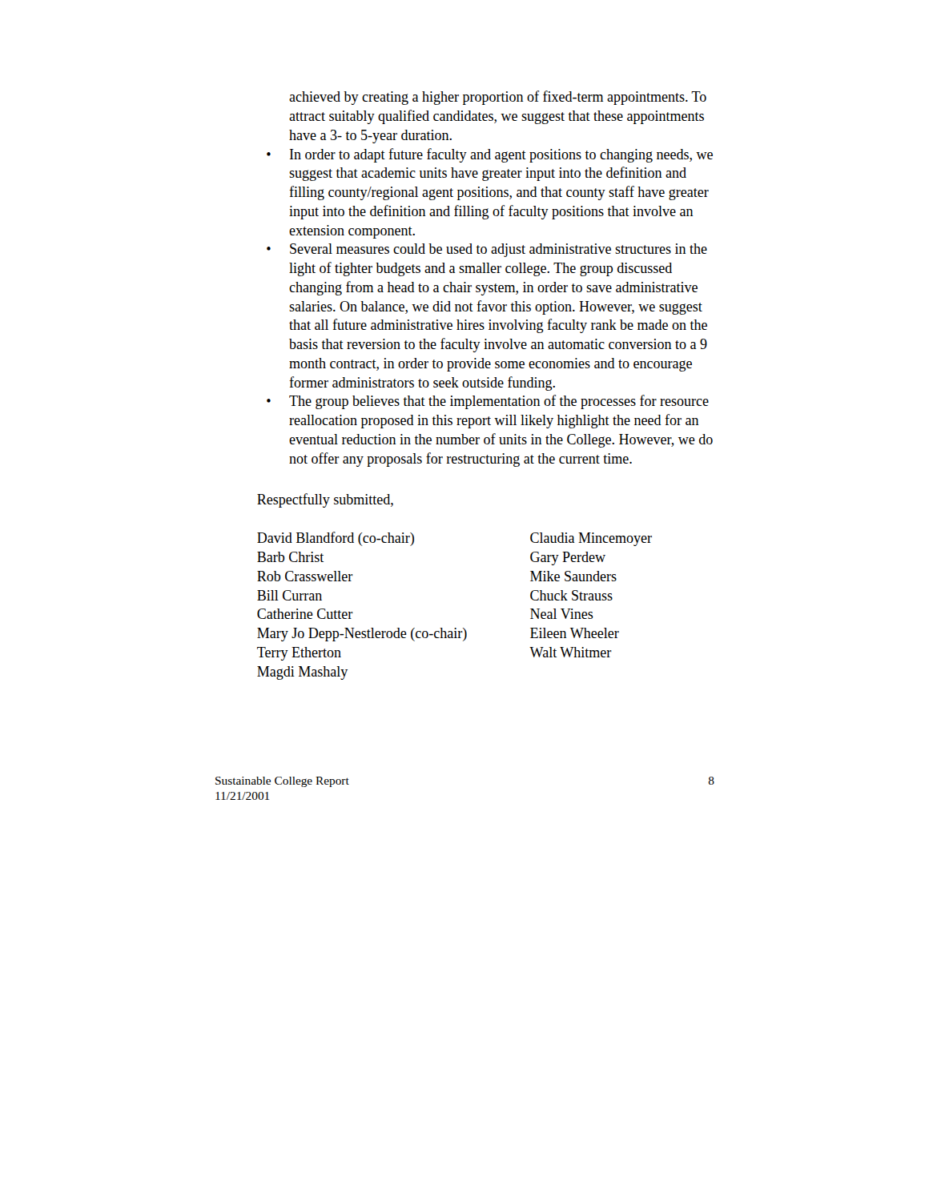achieved by creating a higher proportion of fixed-term appointments. To attract suitably qualified candidates, we suggest that these appointments have a 3- to 5-year duration.
In order to adapt future faculty and agent positions to changing needs, we suggest that academic units have greater input into the definition and filling county/regional agent positions, and that county staff have greater input into the definition and filling of faculty positions that involve an extension component.
Several measures could be used to adjust administrative structures in the light of tighter budgets and a smaller college. The group discussed changing from a head to a chair system, in order to save administrative salaries. On balance, we did not favor this option. However, we suggest that all future administrative hires involving faculty rank be made on the basis that reversion to the faculty involve an automatic conversion to a 9 month contract, in order to provide some economies and to encourage former administrators to seek outside funding.
The group believes that the implementation of the processes for resource reallocation proposed in this report will likely highlight the need for an eventual reduction in the number of units in the College. However, we do not offer any proposals for restructuring at the current time.
Respectfully submitted,
| David Blandford (co-chair) | Claudia Mincemoyer |
| Barb Christ | Gary Perdew |
| Rob Crassweller | Mike Saunders |
| Bill Curran | Chuck Strauss |
| Catherine Cutter | Neal Vines |
| Mary Jo Depp-Nestlerode (co-chair) | Eileen Wheeler |
| Terry Etherton | Walt Whitmer |
| Magdi Mashaly | |
Sustainable College Report
11/21/2001
8